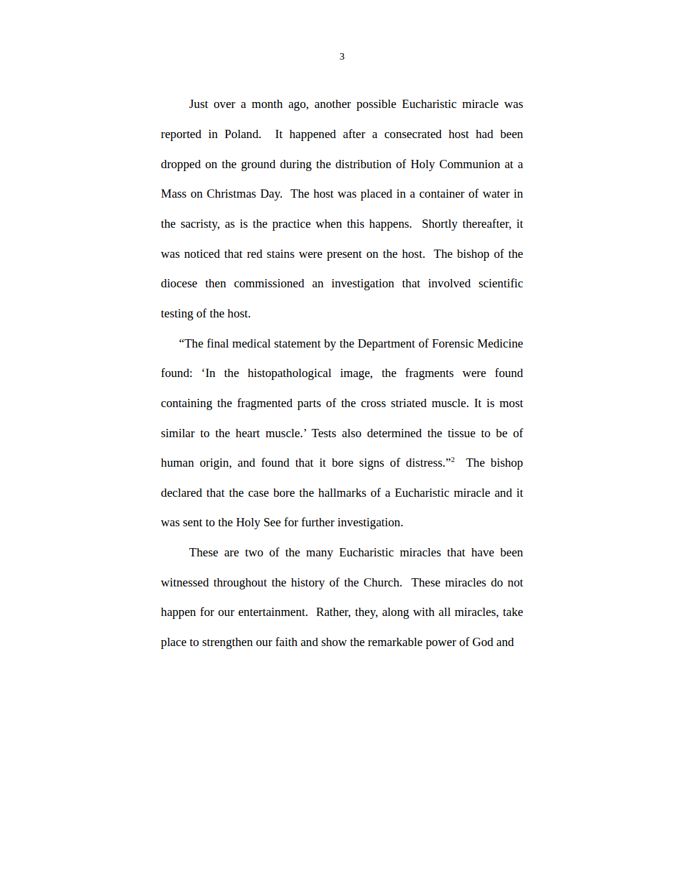3
Just over a month ago, another possible Eucharistic miracle was reported in Poland. It happened after a consecrated host had been dropped on the ground during the distribution of Holy Communion at a Mass on Christmas Day. The host was placed in a container of water in the sacristy, as is the practice when this happens. Shortly thereafter, it was noticed that red stains were present on the host. The bishop of the diocese then commissioned an investigation that involved scientific testing of the host.
“The final medical statement by the Department of Forensic Medicine found: ‘In the histopathological image, the fragments were found containing the fragmented parts of the cross striated muscle. It is most similar to the heart muscle.’ Tests also determined the tissue to be of human origin, and found that it bore signs of distress.”2 The bishop declared that the case bore the hallmarks of a Eucharistic miracle and it was sent to the Holy See for further investigation.
These are two of the many Eucharistic miracles that have been witnessed throughout the history of the Church. These miracles do not happen for our entertainment. Rather, they, along with all miracles, take place to strengthen our faith and show the remarkable power of God and